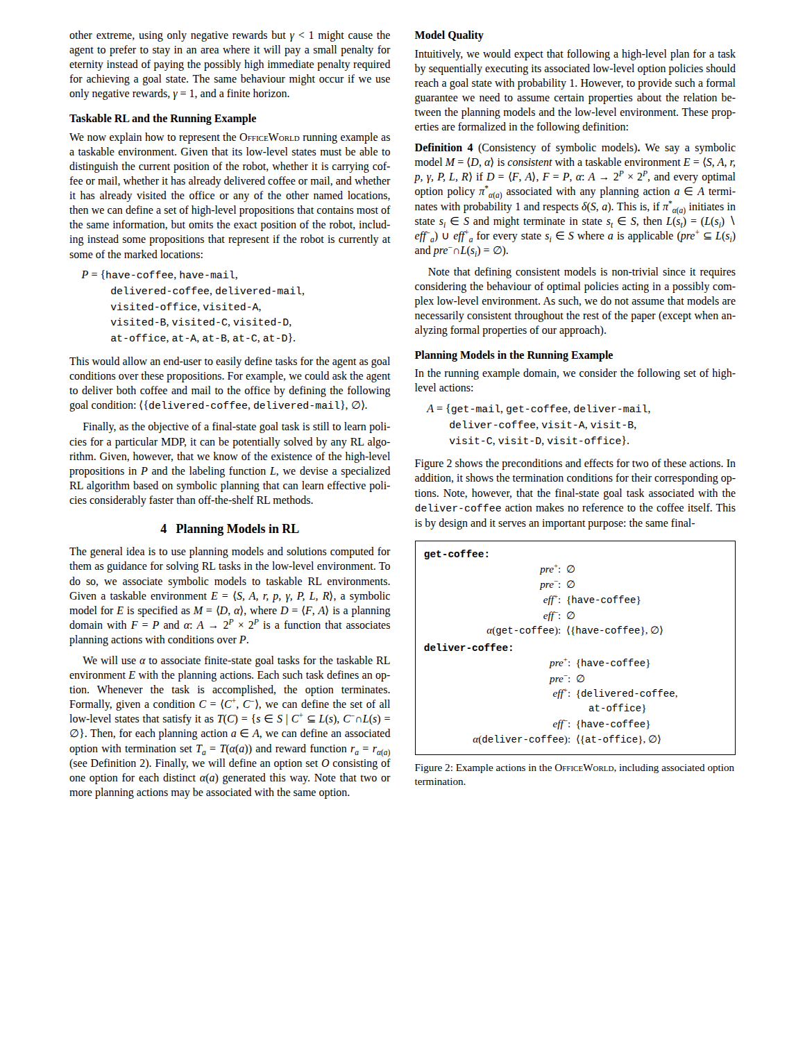other extreme, using only negative rewards but γ < 1 might cause the agent to prefer to stay in an area where it will pay a small penalty for eternity instead of paying the possibly high immediate penalty required for achieving a goal state. The same behaviour might occur if we use only negative rewards, γ = 1, and a finite horizon.
Taskable RL and the Running Example
We now explain how to represent the OfficeWorld running example as a taskable environment. Given that its low-level states must be able to distinguish the current position of the robot, whether it is carrying coffee or mail, whether it has already delivered coffee or mail, and whether it has already visited the office or any of the other named locations, then we can define a set of high-level propositions that contains most of the same information, but omits the exact position of the robot, including instead some propositions that represent if the robot is currently at some of the marked locations:
P = {have-coffee, have-mail, delivered-coffee, delivered-mail, visited-office, visited-A, visited-B, visited-C, visited-D, at-office, at-A, at-B, at-C, at-D}.
This would allow an end-user to easily define tasks for the agent as goal conditions over these propositions. For example, we could ask the agent to deliver both coffee and mail to the office by defining the following goal condition: ⟨{delivered-coffee, delivered-mail}, ∅⟩.
Finally, as the objective of a final-state goal task is still to learn policies for a particular MDP, it can be potentially solved by any RL algorithm. Given, however, that we know of the existence of the high-level propositions in P and the labeling function L, we devise a specialized RL algorithm based on symbolic planning that can learn effective policies considerably faster than off-the-shelf RL methods.
4 Planning Models in RL
The general idea is to use planning models and solutions computed for them as guidance for solving RL tasks in the low-level environment. To do so, we associate symbolic models to taskable RL environments. Given a taskable environment E = ⟨S, A, r, p, γ, P, L, R⟩, a symbolic model for E is specified as M = ⟨D, α⟩, where D = ⟨F, A⟩ is a planning domain with F = P and α: A → 2P × 2P is a function that associates planning actions with conditions over P.
We will use α to associate finite-state goal tasks for the taskable RL environment E with the planning actions. Each such task defines an option. Whenever the task is accomplished, the option terminates. Formally, given a condition C = ⟨C+, C−⟩, we can define the set of all low-level states that satisfy it as T(C) = {s ∈ S | C+ ⊆ L(s), C−∩L(s) = ∅}. Then, for each planning action a ∈ A, we can define an associated option with termination set Ta = T(α(a)) and reward function ra = rα(a) (see Definition 2). Finally, we will define an option set O consisting of one option for each distinct α(a) generated this way. Note that two or more planning actions may be associated with the same option.
Model Quality
Intuitively, we would expect that following a high-level plan for a task by sequentially executing its associated low-level option policies should reach a goal state with probability 1. However, to provide such a formal guarantee we need to assume certain properties about the relation between the planning models and the low-level environment. These properties are formalized in the following definition:
Definition 4 (Consistency of symbolic models). We say a symbolic model M = ⟨D, α⟩ is consistent with a taskable environment E = ⟨S, A, r, p, γ, P, L, R⟩ if D = ⟨F, A⟩, F = P, α: A → 2P × 2P, and every optimal option policy π*α(a) associated with any planning action a ∈ A terminates with probability 1 and respects δ(S, a). This is, if π*α(a) initiates in state si ∈ S and might terminate in state st ∈ S, then L(st) = (L(si) ∖ eff−a) ∪ eff+a for every state si ∈ S where a is applicable (pre+ ⊆ L(si) and pre−∩L(si) = ∅).
Note that defining consistent models is non-trivial since it requires considering the behaviour of optimal policies acting in a possibly complex low-level environment. As such, we do not assume that models are necessarily consistent throughout the rest of the paper (except when analyzing formal properties of our approach).
Planning Models in the Running Example
In the running example domain, we consider the following set of high-level actions:
A = {get-mail, get-coffee, deliver-mail, deliver-coffee, visit-A, visit-B, visit-C, visit-D, visit-office}.
Figure 2 shows the preconditions and effects for two of these actions. In addition, it shows the termination conditions for their corresponding options. Note, however, that the final-state goal task associated with the deliver-coffee action makes no reference to the coffee itself. This is by design and it serves an important purpose: the same final-
get-coffee:
| pre + : | ∅ |
| pre − : | ∅ |
| eff + : | { have-coffee } |
| eff − : | ∅ |
| α ( get-coffee ): | ⟨{ have-coffee }, ∅⟩ |
deliver-coffee:
| pre + : | { have-coffee } |
| pre − : | ∅ |
| eff + : | { delivered-coffee , at-office } |
| eff − : | { have-coffee } |
| α ( deliver-coffee ): | ⟨{ at-office }, ∅⟩ |
Figure 2: Example actions in the OfficeWorld, including associated option termination.